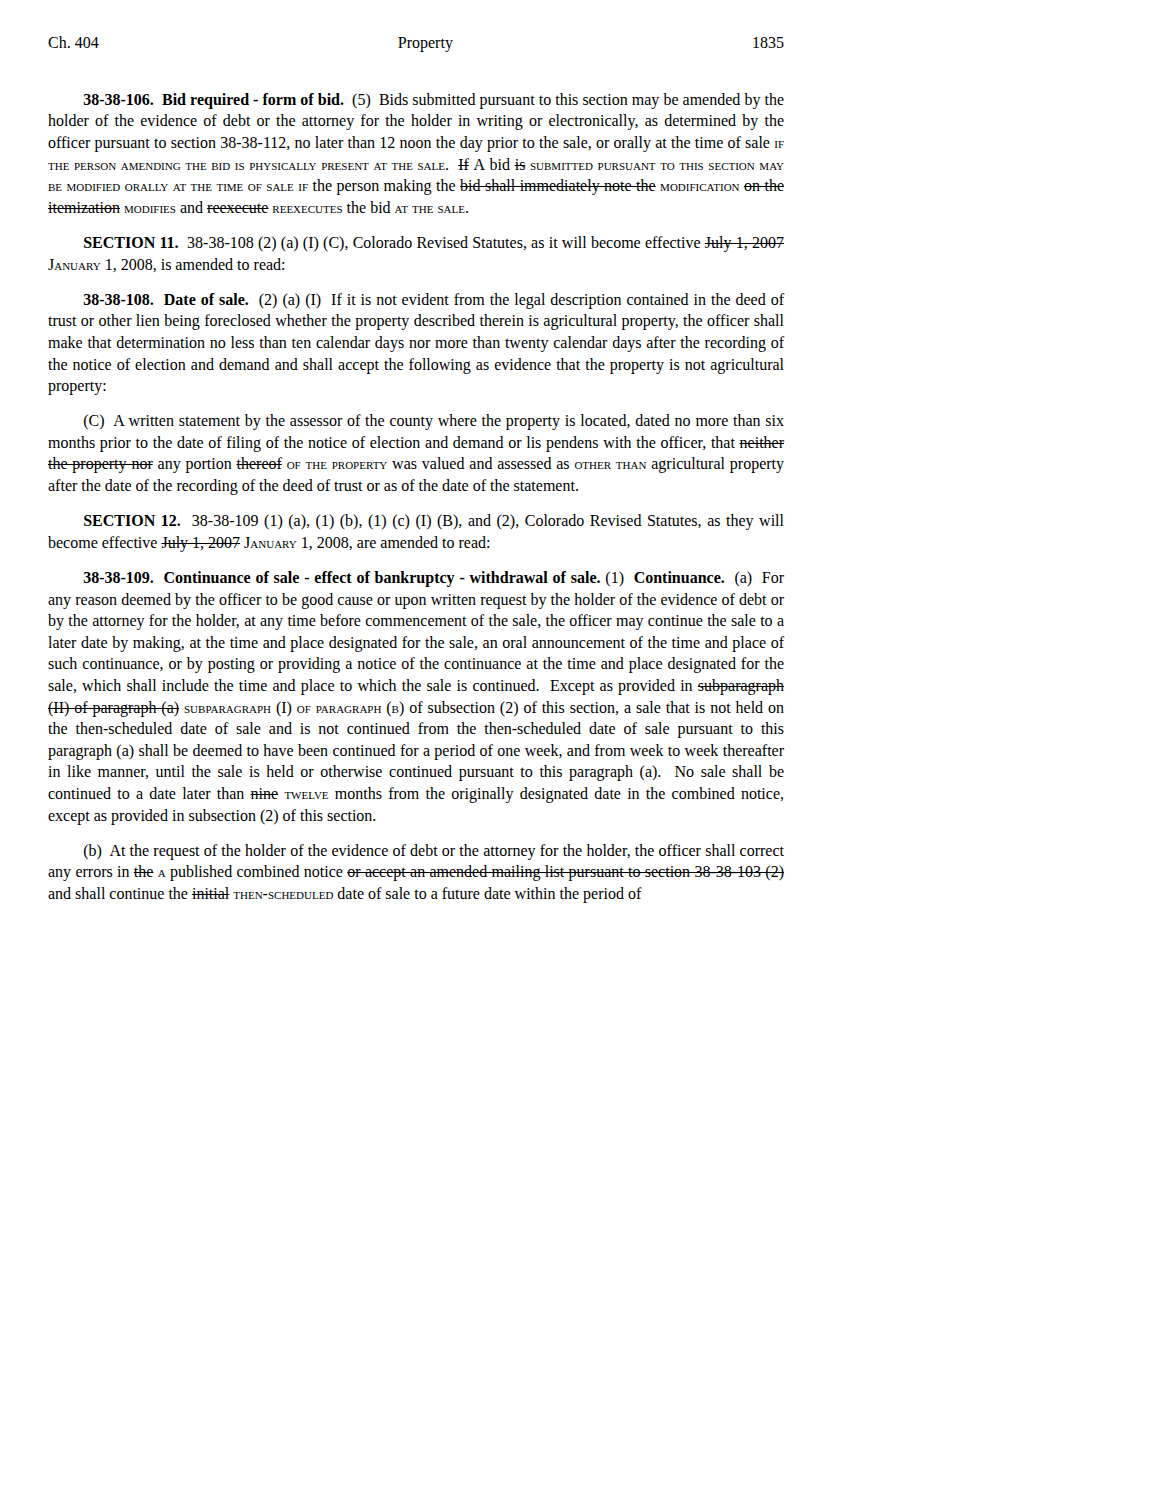Ch. 404 Property 1835
38-38-106. Bid required - form of bid. (5) Bids submitted pursuant to this section may be amended by the holder of the evidence of debt or the attorney for the holder in writing or electronically, as determined by the officer pursuant to section 38-38-112, no later than 12 noon the day prior to the sale, or orally at the time of sale if the person amending the bid is physically present at the sale. If A bid is submitted pursuant to this section may be modified orally at the time of sale if the person making the bid shall immediately note the modification on the itemization modifies and reexecute reexecutes the bid at the sale.
SECTION 11. 38-38-108 (2) (a) (I) (C), Colorado Revised Statutes, as it will become effective July 1, 2007 January 1, 2008, is amended to read:
38-38-108. Date of sale. (2) (a) (I) If it is not evident from the legal description contained in the deed of trust or other lien being foreclosed whether the property described therein is agricultural property, the officer shall make that determination no less than ten calendar days nor more than twenty calendar days after the recording of the notice of election and demand and shall accept the following as evidence that the property is not agricultural property:
(C) A written statement by the assessor of the county where the property is located, dated no more than six months prior to the date of filing of the notice of election and demand or lis pendens with the officer, that neither the property nor any portion thereof of the property was valued and assessed as other than agricultural property after the date of the recording of the deed of trust or as of the date of the statement.
SECTION 12. 38-38-109 (1) (a), (1) (b), (1) (c) (I) (B), and (2), Colorado Revised Statutes, as they will become effective July 1, 2007 January 1, 2008, are amended to read:
38-38-109. Continuance of sale - effect of bankruptcy - withdrawal of sale. (1) Continuance. (a) For any reason deemed by the officer to be good cause or upon written request by the holder of the evidence of debt or by the attorney for the holder, at any time before commencement of the sale, the officer may continue the sale to a later date by making, at the time and place designated for the sale, an oral announcement of the time and place of such continuance, or by posting or providing a notice of the continuance at the time and place designated for the sale, which shall include the time and place to which the sale is continued. Except as provided in subparagraph (II) of paragraph (a) subparagraph (I) of paragraph (b) of subsection (2) of this section, a sale that is not held on the then-scheduled date of sale and is not continued from the then-scheduled date of sale pursuant to this paragraph (a) shall be deemed to have been continued for a period of one week, and from week to week thereafter in like manner, until the sale is held or otherwise continued pursuant to this paragraph (a). No sale shall be continued to a date later than nine twelve months from the originally designated date in the combined notice, except as provided in subsection (2) of this section.
(b) At the request of the holder of the evidence of debt or the attorney for the holder, the officer shall correct any errors in the a published combined notice or accept an amended mailing list pursuant to section 38-38-103 (2) and shall continue the initial then-scheduled date of sale to a future date within the period of